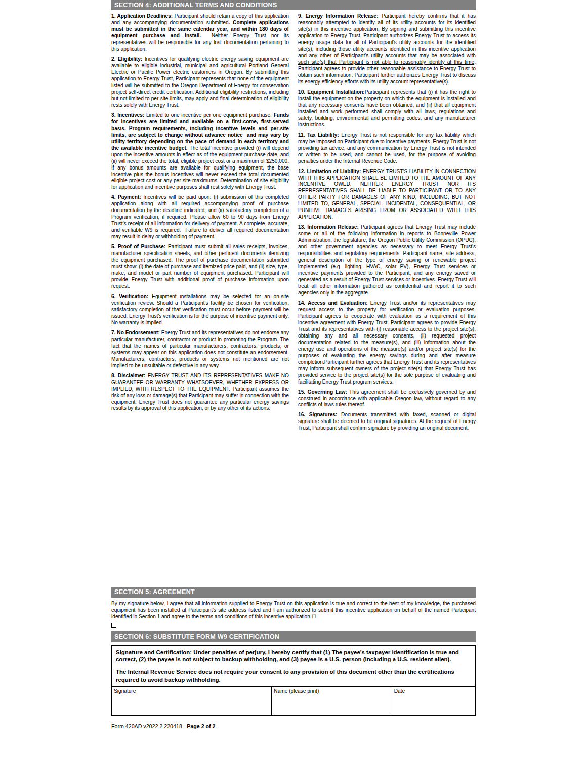SECTION 4: ADDITIONAL TERMS AND CONDITIONS
1. Application Deadlines: Participant should retain a copy of this application and any accompanying documentation submitted. Complete applications must be submitted in the same calendar year, and within 180 days of equipment purchase and install. Neither Energy Trust nor its representatives will be responsible for any lost documentation pertaining to this application.
2. Eligibility: Incentives for qualifying electric energy saving equipment are available to eligible industrial, municipal and agricultural Portland General Electric or Pacific Power electric customers in Oregon. By submitting this application to Energy Trust, Participant represents that none of the equipment listed will be submitted to the Oregon Department of Energy for conservation project self-direct credit certification. Additional eligibility restrictions, including but not limited to per-site limits, may apply and final determination of eligibility rests solely with Energy Trust.
3. Incentives: Limited to one incentive per one equipment purchase. Funds for incentives are limited and available on a first-come, first-served basis. Program requirements, including incentive levels and per-site limits, are subject to change without advance notice and may vary by utility territory depending on the pace of demand in each territory and the available incentive budget. The total incentive provided (i) will depend upon the incentive amounts in effect as of the equipment purchase date, and (ii) will never exceed the total, eligible project cost or a maximum of $250,000. If any bonus amounts are available for qualifying equipment, the base incentive plus the bonus incentives will never exceed the total documented eligible project cost or any per-site maximums. Determination of site eligibility for application and incentive purposes shall rest solely with Energy Trust.
4. Payment: Incentives will be paid upon: (i) submission of this completed application along with all required accompanying proof of purchase documentation by the deadline indicated, and (ii) satisfactory completion of a Program verification, if required. Please allow 60 to 90 days from Energy Trust's receipt of all information for delivery of payment. A complete, accurate, and verifiable W9 is required. Failure to deliver all required documentation may result in delay or withholding of payment.
5. Proof of Purchase: Participant must submit all sales receipts, invoices, manufacturer specification sheets, and other pertinent documents itemizing the equipment purchased. The proof of purchase documentation submitted must show: (i) the date of purchase and itemized price paid, and (ii) size, type, make, and model or part number of equipment purchased. Participant will provide Energy Trust with additional proof of purchase information upon request.
6. Verification: Equipment installations may be selected for an on-site verification review. Should a Participant's facility be chosen for verification, satisfactory completion of that verification must occur before payment will be issued. Energy Trust's verification is for the purpose of incentive payment only. No warranty is implied.
7. No Endorsement: Energy Trust and its representatives do not endorse any particular manufacturer, contractor or product in promoting the Program. The fact that the names of particular manufacturers, contractors, products, or systems may appear on this application does not constitute an endorsement. Manufacturers, contractors, products or systems not mentioned are not implied to be unsuitable or defective in any way.
8. Disclaimer: ENERGY TRUST AND ITS REPRESENTATIVES MAKE NO GUARANTEE OR WARRANTY WHATSOEVER, WHETHER EXPRESS OR IMPLIED, WITH RESPECT TO THE EQUIPMENT. Participant assumes the risk of any loss or damage(s) that Participant may suffer in connection with the equipment. Energy Trust does not guarantee any particular energy savings results by its approval of this application, or by any other of its actions.
9. Energy Information Release: Participant hereby confirms that it has reasonably attempted to identify all of its utility accounts for its identified site(s) in this incentive application. By signing and submitting this incentive application to Energy Trust, Participant authorizes Energy Trust to access its energy usage data for all of Participant's utility accounts for the identified site(s), including those utility accounts identified in this incentive application and any other of Participant's utility accounts that may be associated with such site(s) that Participant is not able to reasonably identify at this time. Participant agrees to provide other reasonable assistance to Energy Trust to obtain such information. Participant further authorizes Energy Trust to discuss its energy efficiency efforts with its utility account representative(s).
10. Equipment Installation: Participant represents that (i) it has the right to install the equipment on the property on which the equipment is installed and that any necessary consents have been obtained, and (ii) that all equipment installed and work performed shall comply with all laws, regulations and safety, building, environmental and permitting codes, and any manufacturer instructions.
11. Tax Liability: Energy Trust is not responsible for any tax liability which may be imposed on Participant due to incentive payments. Energy Trust is not providing tax advice, and any communication by Energy Trust is not intended or written to be used, and cannot be used, for the purpose of avoiding penalties under the Internal Revenue Code.
12. Limitation of Liability: ENERGY TRUST'S LIABILITY IN CONNECTION WITH THIS APPLICATION SHALL BE LIMITED TO THE AMOUNT OF ANY INCENTIVE OWED. NEITHER ENERGY TRUST NOR ITS REPRESENTATIVES SHALL BE LIABLE TO PARTICIPANT OR TO ANY OTHER PARTY FOR DAMAGES OF ANY KIND, INCLUDING, BUT NOT LIMITED TO, GENERAL, SPECIAL, INCIDENTAL, CONSEQUENTIAL, OR PUNITIVE DAMAGES ARISING FROM OR ASSOCIATED WITH THIS APPLICATION.
13. Information Release: Participant agrees that Energy Trust may include some or all of the following information in reports to Bonneville Power Administration, the legislature, the Oregon Public Utility Commission (OPUC), and other government agencies as necessary to meet Energy Trust's responsibilities and regulatory requirements: Participant name, site address, general description of the type of energy saving or renewable project implemented (e.g. lighting, HVAC, solar PV), Energy Trust services or incentive payments provided to the Participant, and any energy saved or generated as a result of Energy Trust services or incentives. Energy Trust will treat all other information gathered as confidential and report it to such agencies only in the aggregate.
14. Access and Evaluation: Energy Trust and/or its representatives may request access to the property for verification or evaluation purposes. Participant agrees to cooperate with evaluation as a requirement of this incentive agreement with Energy Trust. Participant agrees to provide Energy Trust and its representatives with (i) reasonable access to the project site(s), obtaining any and all necessary consents, (ii) requested project documentation related to the measure(s), and (iii) information about the energy use and operations of the measure(s) and/or project site(s) for the purposes of evaluating the energy savings during and after measure completion.Participant further agrees that Energy Trust and its representatives may inform subsequent owners of the project site(s) that Energy Trust has provided service to the project site(s) for the sole purpose of evaluating and facilitating Energy Trust program services.
15. Governing Law: This agreement shall be exclusively governed by and construed in accordance with applicable Oregon law, without regard to any conflicts of laws rules thereof.
16. Signatures: Documents transmitted with faxed, scanned or digital signature shall be deemed to be original signatures. At the request of Energy Trust, Participant shall confirm signature by providing an original document.
SECTION 5: AGREEMENT
By my signature below, I agree that all information supplied to Energy Trust on this application is true and correct to the best of my knowledge, the purchased equipment has been installed at Participant's site address listed and I am authorized to submit this incentive application on behalf of the named Participant identified in Section 1 and agree to the terms and conditions of this incentive application.☐
SECTION 6: SUBSTITUTE FORM W9 CERTIFICATION
Signature and Certification: Under penalties of perjury, I hereby certify that (1) The payee's taxpayer identification is true and correct, (2) the payee is not subject to backup withholding, and (3) payee is a U.S. person (including a U.S. resident alien).
The Internal Revenue Service does not require your consent to any provision of this document other than the certifications required to avoid backup withholding.
| Signature | Name (please print) | Date |
Form 420AD v2022.2 220418 - Page 2 of 2